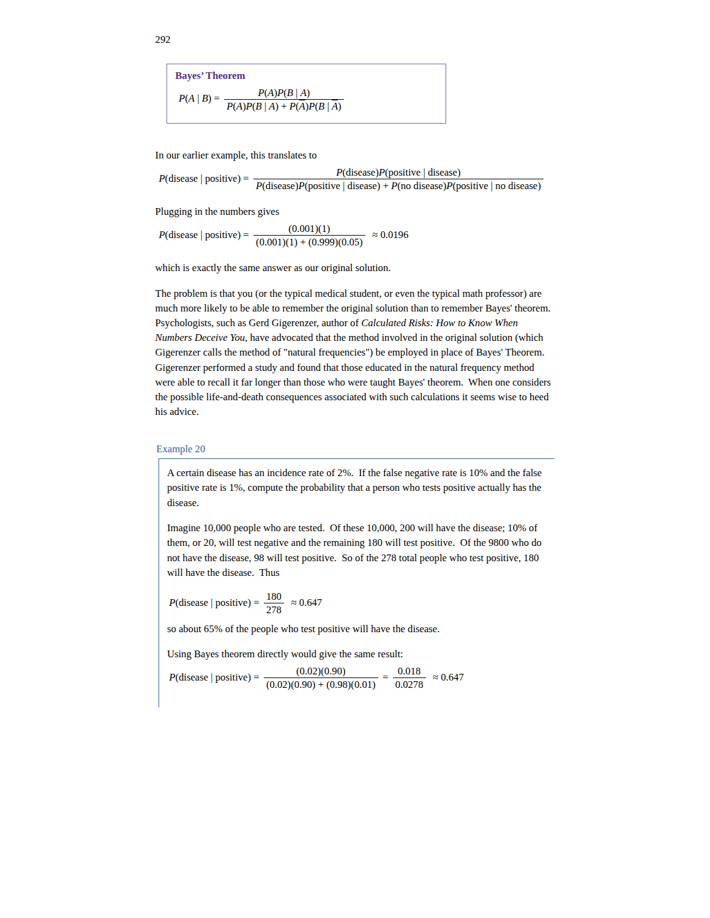292
Bayes’ Theorem
P(A | B) = P(A)P(B | A) P(A)P(B | A) + P(A)P(B | A)
In our earlier example, this translates to
P(disease | positive) = P(disease)P(positive | disease) P(disease)P(positive | disease) + P(no disease)P(positive | no disease)
Plugging in the numbers gives
P(disease | positive) = (0.001)(1) (0.001)(1) + (0.999)(0.05) ≈ 0.0196
which is exactly the same answer as our original solution.
The problem is that you (or the typical medical student, or even the typical math professor) are much more likely to be able to remember the original solution than to remember Bayes' theorem. Psychologists, such as Gerd Gigerenzer, author of Calculated Risks: How to Know When Numbers Deceive You, have advocated that the method involved in the original solution (which Gigerenzer calls the method of "natural frequencies") be employed in place of Bayes' Theorem. Gigerenzer performed a study and found that those educated in the natural frequency method were able to recall it far longer than those who were taught Bayes' theorem. When one considers the possible life-and-death consequences associated with such calculations it seems wise to heed his advice.
Example 20
A certain disease has an incidence rate of 2%. If the false negative rate is 10% and the false positive rate is 1%, compute the probability that a person who tests positive actually has the disease.
Imagine 10,000 people who are tested. Of these 10,000, 200 will have the disease; 10% of them, or 20, will test negative and the remaining 180 will test positive. Of the 9800 who do not have the disease, 98 will test positive. So of the 278 total people who test positive, 180 will have the disease. Thus
P(disease | positive) = 180 278 ≈ 0.647
so about 65% of the people who test positive will have the disease.
Using Bayes theorem directly would give the same result:
P(disease | positive) = (0.02)(0.90) (0.02)(0.90) + (0.98)(0.01) = 0.018 0.0278 ≈ 0.647